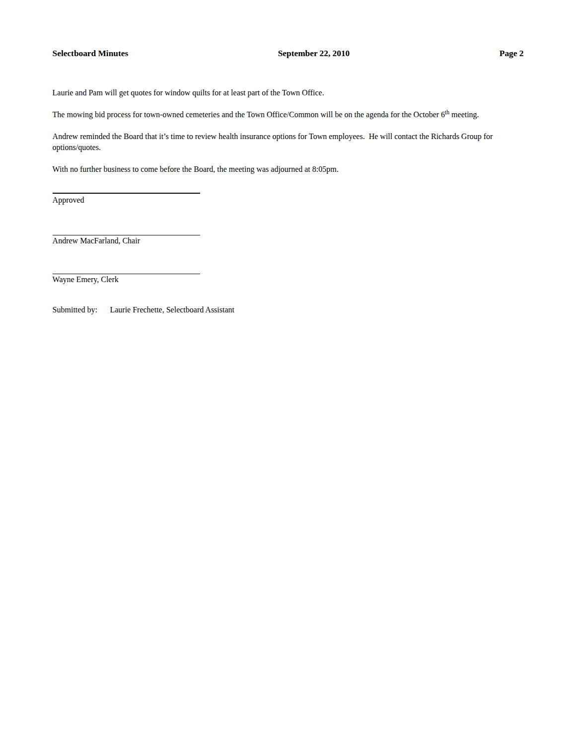Selectboard Minutes September 22, 2010 Page 2
Laurie and Pam will get quotes for window quilts for at least part of the Town Office.
The mowing bid process for town-owned cemeteries and the Town Office/Common will be on the agenda for the October 6th meeting.
Andrew reminded the Board that it’s time to review health insurance options for Town employees. He will contact the Richards Group for options/quotes.
With no further business to come before the Board, the meeting was adjourned at 8:05pm.
Approved
Andrew MacFarland, Chair
Wayne Emery, Clerk
Submitted by: Laurie Frechette, Selectboard Assistant